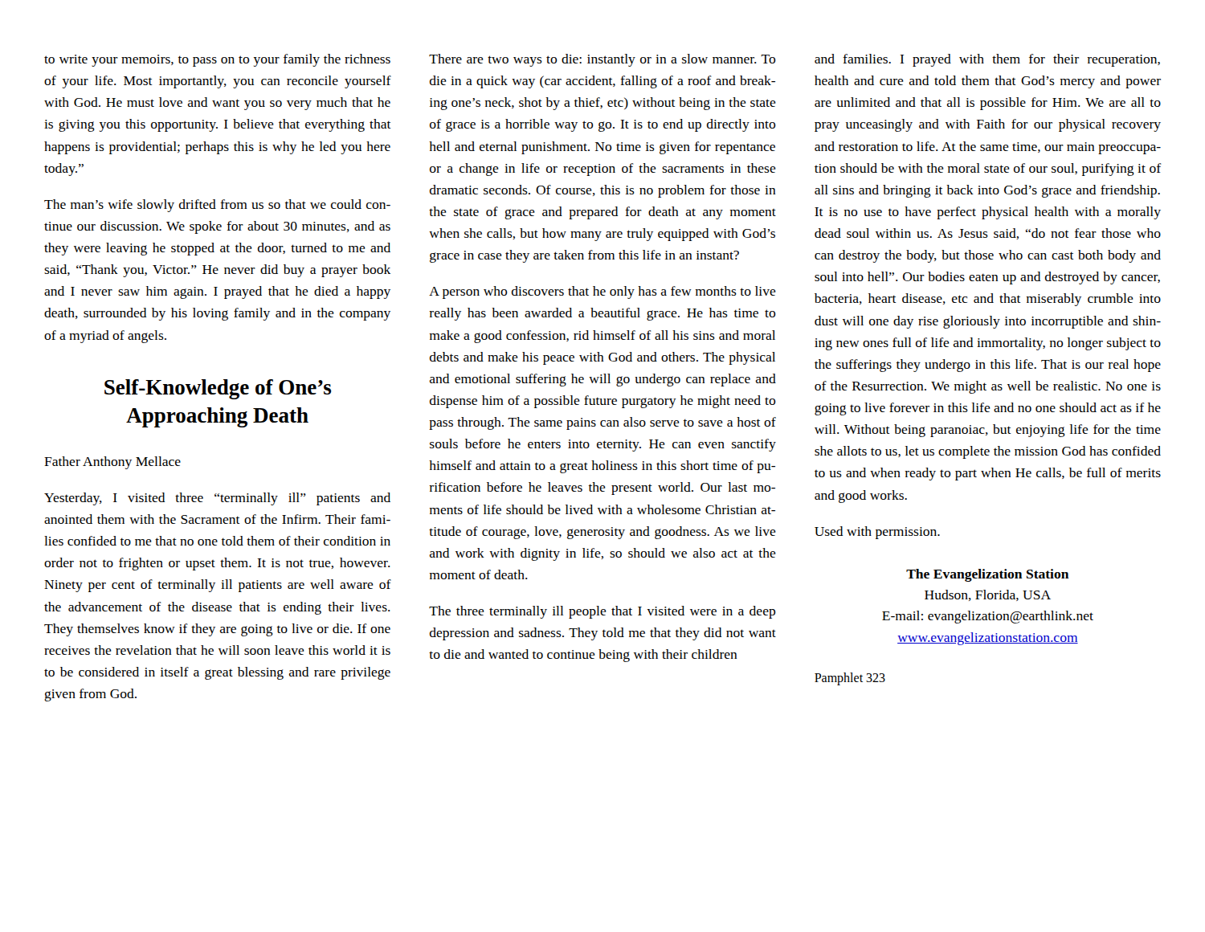to write your memoirs, to pass on to your family the richness of your life. Most importantly, you can reconcile yourself with God. He must love and want you so very much that he is giving you this opportunity. I believe that everything that happens is providential; perhaps this is why he led you here today.”
The man’s wife slowly drifted from us so that we could continue our discussion. We spoke for about 30 minutes, and as they were leaving he stopped at the door, turned to me and said, “Thank you, Victor.” He never did buy a prayer book and I never saw him again. I prayed that he died a happy death, surrounded by his loving family and in the company of a myriad of angels.
Self-Knowledge of One’s Approaching Death
Father Anthony Mellace
Yesterday, I visited three “terminally ill” patients and anointed them with the Sacrament of the Infirm. Their families confided to me that no one told them of their condition in order not to frighten or upset them. It is not true, however. Ninety per cent of terminally ill patients are well aware of the advancement of the disease that is ending their lives. They themselves know if they are going to live or die. If one receives the revelation that he will soon leave this world it is to be considered in itself a great blessing and rare privilege given from God.
There are two ways to die: instantly or in a slow manner. To die in a quick way (car accident, falling of a roof and breaking one’s neck, shot by a thief, etc) without being in the state of grace is a horrible way to go. It is to end up directly into hell and eternal punishment. No time is given for repentance or a change in life or reception of the sacraments in these dramatic seconds. Of course, this is no problem for those in the state of grace and prepared for death at any moment when she calls, but how many are truly equipped with God’s grace in case they are taken from this life in an instant?
A person who discovers that he only has a few months to live really has been awarded a beautiful grace. He has time to make a good confession, rid himself of all his sins and moral debts and make his peace with God and others. The physical and emotional suffering he will go undergo can replace and dispense him of a possible future purgatory he might need to pass through. The same pains can also serve to save a host of souls before he enters into eternity. He can even sanctify himself and attain to a great holiness in this short time of purification before he leaves the present world. Our last moments of life should be lived with a wholesome Christian attitude of courage, love, generosity and goodness. As we live and work with dignity in life, so should we also act at the moment of death.
The three terminally ill people that I visited were in a deep depression and sadness. They told me that they did not want to die and wanted to continue being with their children
and families. I prayed with them for their recuperation, health and cure and told them that God’s mercy and power are unlimited and that all is possible for Him. We are all to pray unceasingly and with Faith for our physical recovery and restoration to life. At the same time, our main preoccupation should be with the moral state of our soul, purifying it of all sins and bringing it back into God’s grace and friendship. It is no use to have perfect physical health with a morally dead soul within us. As Jesus said, “do not fear those who can destroy the body, but those who can cast both body and soul into hell”. Our bodies eaten up and destroyed by cancer, bacteria, heart disease, etc and that miserably crumble into dust will one day rise gloriously into incorruptible and shining new ones full of life and immortality, no longer subject to the sufferings they undergo in this life. That is our real hope of the Resurrection. We might as well be realistic. No one is going to live forever in this life and no one should act as if he will. Without being paranoiac, but enjoying life for the time she allots to us, let us complete the mission God has confided to us and when ready to part when He calls, be full of merits and good works.
Used with permission.
The Evangelization Station
Hudson, Florida, USA
E-mail: evangelization@earthlink.net
www.evangelizationstation.com
Pamphlet 323